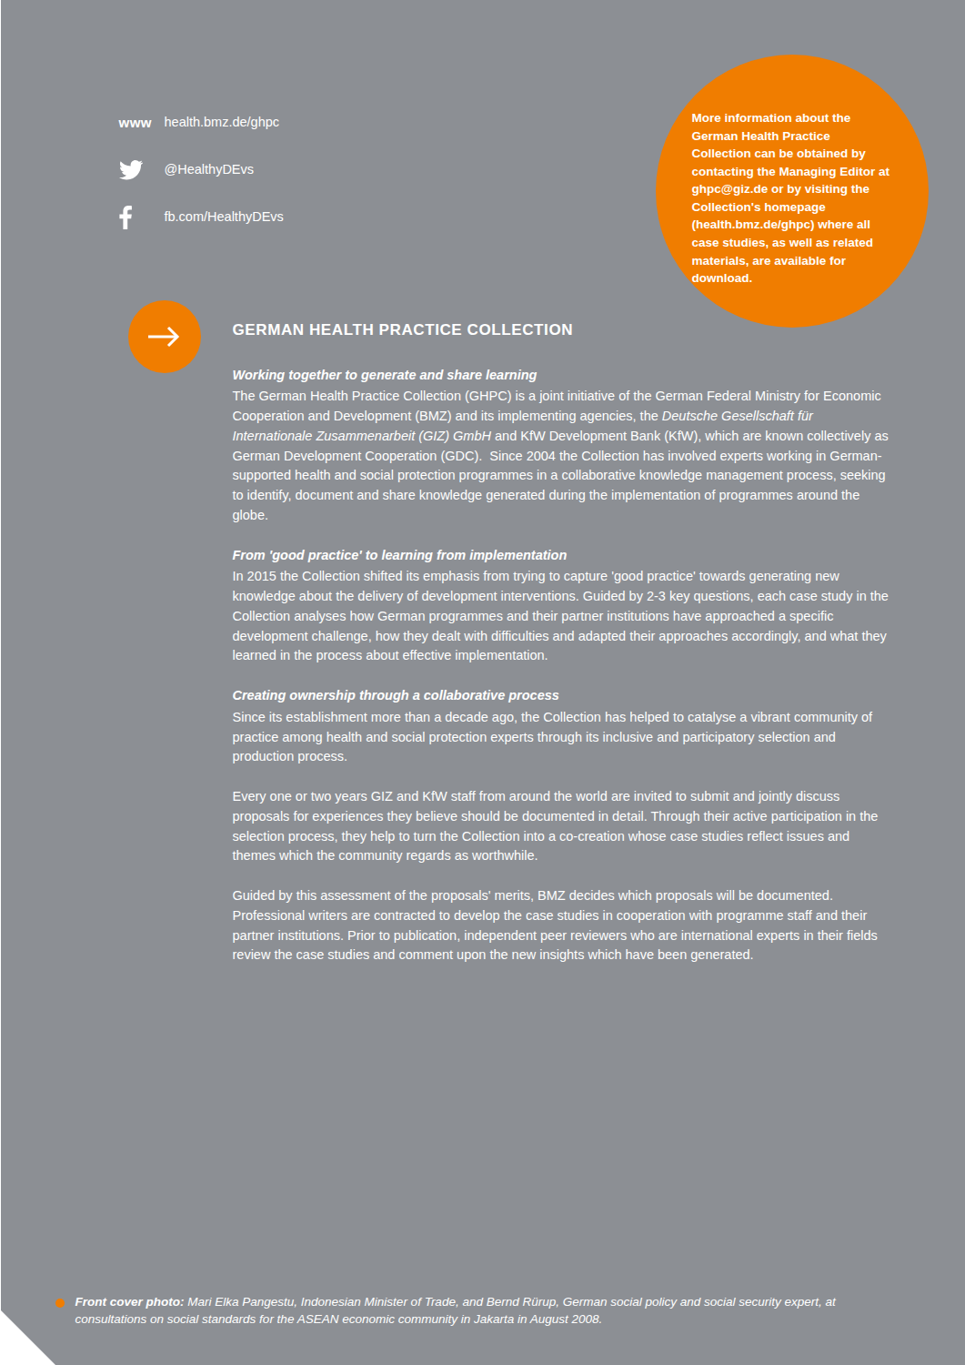More information about the German Health Practice Collection can be obtained by contacting the Managing Editor at ghpc@giz.de or by visiting the Collection's homepage (health.bmz.de/ghpc) where all case studies, as well as related materials, are available for download.
www
health.bmz.de/ghpc
@HealthyDEvs
fb.com/HealthyDEvs
GERMAN HEALTH PRACTICE COLLECTION
Working together to generate and share learning
The German Health Practice Collection (GHPC) is a joint initiative of the German Federal Ministry for Economic Cooperation and Development (BMZ) and its implementing agencies, the Deutsche Gesellschaft für Internationale Zusammenarbeit (GIZ) GmbH and KfW Development Bank (KfW), which are known collectively as German Development Cooperation (GDC). Since 2004 the Collection has involved experts working in German-supported health and social protection programmes in a collaborative knowledge management process, seeking to identify, document and share knowledge generated during the implementation of programmes around the globe.
From 'good practice' to learning from implementation
In 2015 the Collection shifted its emphasis from trying to capture 'good practice' towards generating new knowledge about the delivery of development interventions. Guided by 2-3 key questions, each case study in the Collection analyses how German programmes and their partner institutions have approached a specific development challenge, how they dealt with difficulties and adapted their approaches accordingly, and what they learned in the process about effective implementation.
Creating ownership through a collaborative process
Since its establishment more than a decade ago, the Collection has helped to catalyse a vibrant community of practice among health and social protection experts through its inclusive and participatory selection and production process.
Every one or two years GIZ and KfW staff from around the world are invited to submit and jointly discuss proposals for experiences they believe should be documented in detail. Through their active participation in the selection process, they help to turn the Collection into a co-creation whose case studies reflect issues and themes which the community regards as worthwhile.
Guided by this assessment of the proposals' merits, BMZ decides which proposals will be documented. Professional writers are contracted to develop the case studies in cooperation with programme staff and their partner institutions. Prior to publication, independent peer reviewers who are international experts in their fields review the case studies and comment upon the new insights which have been generated.
Front cover photo: Mari Elka Pangestu, Indonesian Minister of Trade, and Bernd Rürup, German social policy and social security expert, at consultations on social standards for the ASEAN economic community in Jakarta in August 2008.